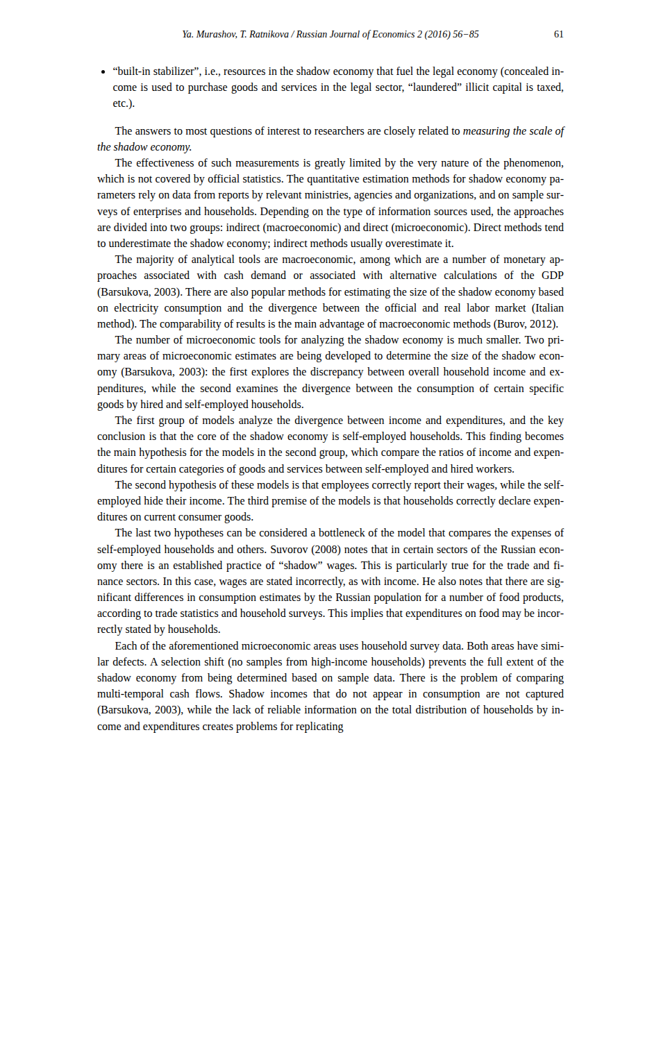Ya. Murashov, T. Ratnikova / Russian Journal of Economics 2 (2016) 56−85 61
“built-in stabilizer”, i.e., resources in the shadow economy that fuel the legal economy (concealed income is used to purchase goods and services in the legal sector, “laundered” illicit capital is taxed, etc.).
The answers to most questions of interest to researchers are closely related to measuring the scale of the shadow economy.
The effectiveness of such measurements is greatly limited by the very nature of the phenomenon, which is not covered by official statistics. The quantitative estimation methods for shadow economy parameters rely on data from reports by relevant ministries, agencies and organizations, and on sample surveys of enterprises and households. Depending on the type of information sources used, the approaches are divided into two groups: indirect (macroeconomic) and direct (microeconomic). Direct methods tend to underestimate the shadow economy; indirect methods usually overestimate it.
The majority of analytical tools are macroeconomic, among which are a number of monetary approaches associated with cash demand or associated with alternative calculations of the GDP (Barsukova, 2003). There are also popular methods for estimating the size of the shadow economy based on electricity consumption and the divergence between the official and real labor market (Italian method). The comparability of results is the main advantage of macroeconomic methods (Burov, 2012).
The number of microeconomic tools for analyzing the shadow economy is much smaller. Two primary areas of microeconomic estimates are being developed to determine the size of the shadow economy (Barsukova, 2003): the first explores the discrepancy between overall household income and expenditures, while the second examines the divergence between the consumption of certain specific goods by hired and self-employed households.
The first group of models analyze the divergence between income and expenditures, and the key conclusion is that the core of the shadow economy is self-employed households. This finding becomes the main hypothesis for the models in the second group, which compare the ratios of income and expenditures for certain categories of goods and services between self-employed and hired workers.
The second hypothesis of these models is that employees correctly report their wages, while the self-employed hide their income. The third premise of the models is that households correctly declare expenditures on current consumer goods.
The last two hypotheses can be considered a bottleneck of the model that compares the expenses of self-employed households and others. Suvorov (2008) notes that in certain sectors of the Russian economy there is an established practice of “shadow” wages. This is particularly true for the trade and finance sectors. In this case, wages are stated incorrectly, as with income. He also notes that there are significant differences in consumption estimates by the Russian population for a number of food products, according to trade statistics and household surveys. This implies that expenditures on food may be incorrectly stated by households.
Each of the aforementioned microeconomic areas uses household survey data. Both areas have similar defects. A selection shift (no samples from high-income households) prevents the full extent of the shadow economy from being determined based on sample data. There is the problem of comparing multi-temporal cash flows. Shadow incomes that do not appear in consumption are not captured (Barsukova, 2003), while the lack of reliable information on the total distribution of households by income and expenditures creates problems for replicating